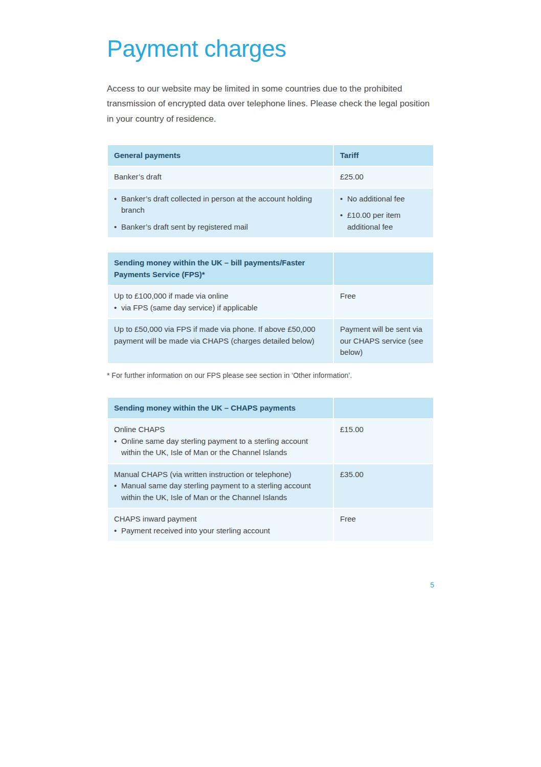Payment charges
Access to our website may be limited in some countries due to the prohibited transmission of encrypted data over telephone lines. Please check the legal position in your country of residence.
| General payments | Tariff |
| --- | --- |
| Banker’s draft | £25.00 |
| Banker’s draft collected in person at the account holding branch Banker’s draft sent by registered mail | No additional fee £10.00 per item additional fee |
| Sending money within the UK – bill payments/Faster Payments Service (FPS)* | |
| --- | --- |
| Up to £100,000 if made via online via FPS (same day service) if applicable | Free |
| Up to £50,000 via FPS if made via phone. If above £50,000 payment will be made via CHAPS (charges detailed below) | Payment will be sent via our CHAPS service (see below) |
* For further information on our FPS please see section in ‘Other information’.
| Sending money within the UK – CHAPS payments | |
| --- | --- |
| Online CHAPS Online same day sterling payment to a sterling account within the UK, Isle of Man or the Channel Islands | £15.00 |
| Manual CHAPS (via written instruction or telephone) Manual same day sterling payment to a sterling account within the UK, Isle of Man or the Channel Islands | £35.00 |
| CHAPS inward payment Payment received into your sterling account | Free |
5